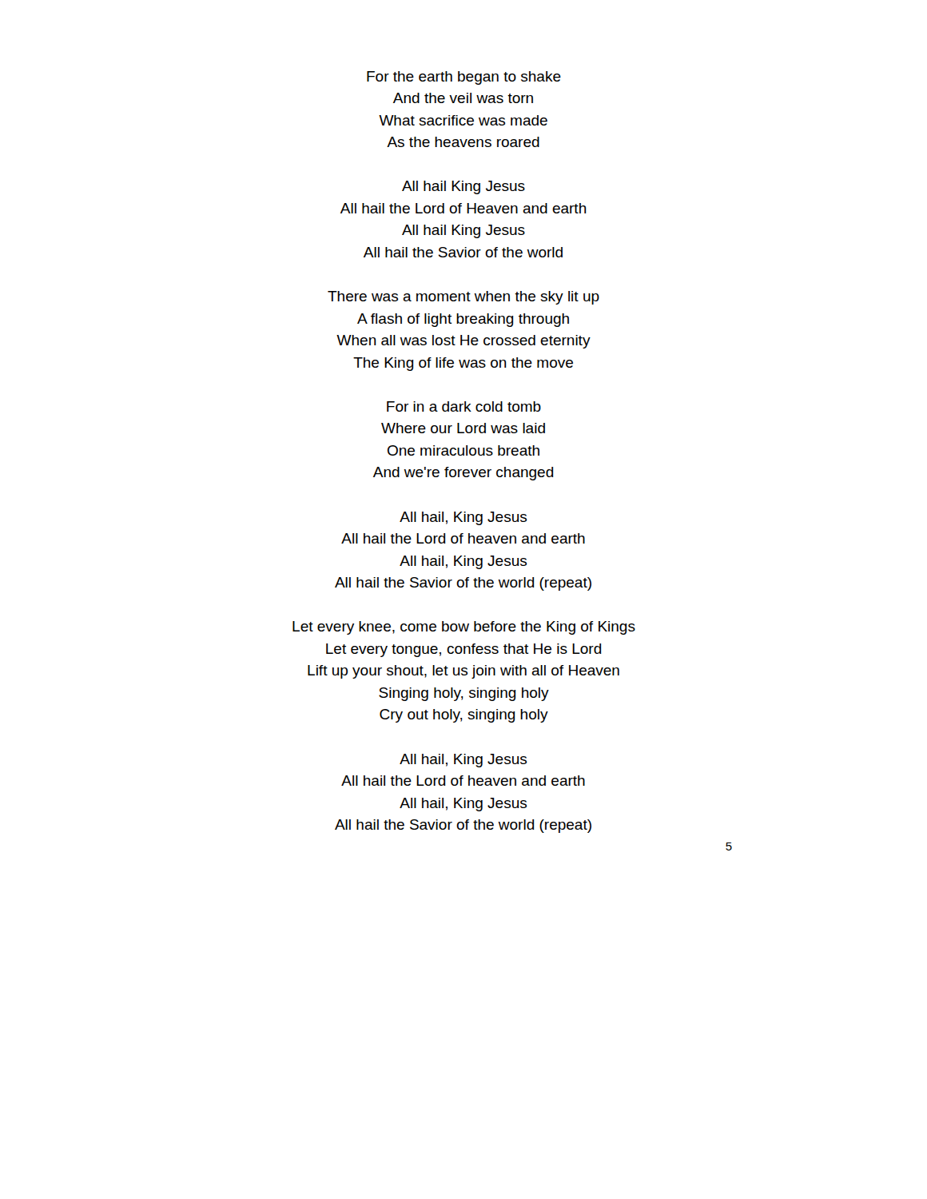For the earth began to shake
And the veil was torn
What sacrifice was made
As the heavens roared
All hail King Jesus
All hail the Lord of Heaven and earth
All hail King Jesus
All hail the Savior of the world
There was a moment when the sky lit up
A flash of light breaking through
When all was lost He crossed eternity
The King of life was on the move
For in a dark cold tomb
Where our Lord was laid
One miraculous breath
And we're forever changed
All hail, King Jesus
All hail the Lord of heaven and earth
All hail, King Jesus
All hail the Savior of the world (repeat)
Let every knee, come bow before the King of Kings
Let every tongue, confess that He is Lord
Lift up your shout, let us join with all of Heaven
Singing holy, singing holy
Cry out holy, singing holy
All hail, King Jesus
All hail the Lord of heaven and earth
All hail, King Jesus
All hail the Savior of the world (repeat)
5